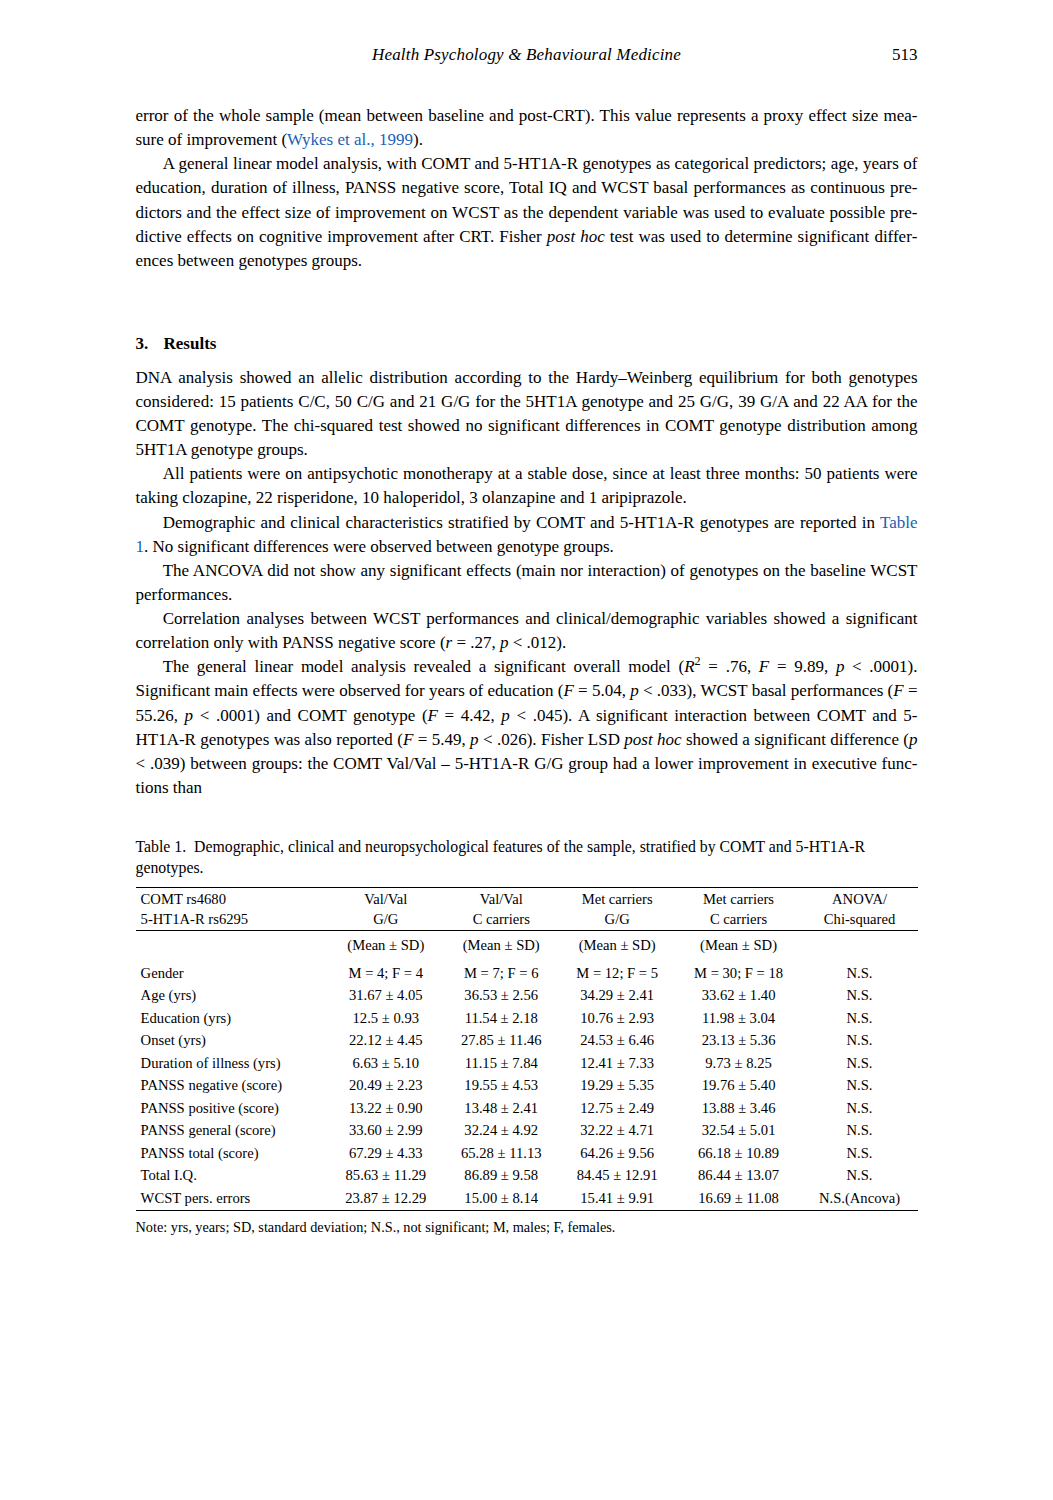Health Psychology & Behavioural Medicine 513
error of the whole sample (mean between baseline and post-CRT). This value represents a proxy effect size measure of improvement (Wykes et al., 1999).
A general linear model analysis, with COMT and 5-HT1A-R genotypes as categorical predictors; age, years of education, duration of illness, PANSS negative score, Total IQ and WCST basal performances as continuous predictors and the effect size of improvement on WCST as the dependent variable was used to evaluate possible predictive effects on cognitive improvement after CRT. Fisher post hoc test was used to determine significant differences between genotypes groups.
3. Results
DNA analysis showed an allelic distribution according to the Hardy–Weinberg equilibrium for both genotypes considered: 15 patients C/C, 50 C/G and 21 G/G for the 5HT1A genotype and 25 G/G, 39 G/A and 22 AA for the COMT genotype. The chi-squared test showed no significant differences in COMT genotype distribution among 5HT1A genotype groups.
All patients were on antipsychotic monotherapy at a stable dose, since at least three months: 50 patients were taking clozapine, 22 risperidone, 10 haloperidol, 3 olanzapine and 1 aripiprazole.
Demographic and clinical characteristics stratified by COMT and 5-HT1A-R genotypes are reported in Table 1. No significant differences were observed between genotype groups.
The ANCOVA did not show any significant effects (main nor interaction) of genotypes on the baseline WCST performances.
Correlation analyses between WCST performances and clinical/demographic variables showed a significant correlation only with PANSS negative score (r = .27, p < .012).
The general linear model analysis revealed a significant overall model (R2 = .76, F = 9.89, p < .0001). Significant main effects were observed for years of education (F = 5.04, p < .033), WCST basal performances (F = 55.26, p < .0001) and COMT genotype (F = 4.42, p < .045). A significant interaction between COMT and 5-HT1A-R genotypes was also reported (F = 5.49, p < .026). Fisher LSD post hoc showed a significant difference (p < .039) between groups: the COMT Val/Val – 5-HT1A-R G/G group had a lower improvement in executive functions than
Table 1. Demographic, clinical and neuropsychological features of the sample, stratified by COMT and 5-HT1A-R genotypes.
| COMT rs4680 | Val/Val | Val/Val | Met carriers | Met carriers | ANOVA/ |
| --- | --- | --- | --- | --- | --- |
| 5-HT1A-R rs6295 | G/G | C carriers | G/G | C carriers | Chi-squared |
| | (Mean ± SD) | (Mean ± SD) | (Mean ± SD) | (Mean ± SD) | |
| Gender | M = 4; F = 4 | M = 7; F = 6 | M = 12; F = 5 | M = 30; F = 18 | N.S. |
| Age (yrs) | 31.67 ± 4.05 | 36.53 ± 2.56 | 34.29 ± 2.41 | 33.62 ± 1.40 | N.S. |
| Education (yrs) | 12.5 ± 0.93 | 11.54 ± 2.18 | 10.76 ± 2.93 | 11.98 ± 3.04 | N.S. |
| Onset (yrs) | 22.12 ± 4.45 | 27.85 ± 11.46 | 24.53 ± 6.46 | 23.13 ± 5.36 | N.S. |
| Duration of illness (yrs) | 6.63 ± 5.10 | 11.15 ± 7.84 | 12.41 ± 7.33 | 9.73 ± 8.25 | N.S. |
| PANSS negative (score) | 20.49 ± 2.23 | 19.55 ± 4.53 | 19.29 ± 5.35 | 19.76 ± 5.40 | N.S. |
| PANSS positive (score) | 13.22 ± 0.90 | 13.48 ± 2.41 | 12.75 ± 2.49 | 13.88 ± 3.46 | N.S. |
| PANSS general (score) | 33.60 ± 2.99 | 32.24 ± 4.92 | 32.22 ± 4.71 | 32.54 ± 5.01 | N.S. |
| PANSS total (score) | 67.29 ± 4.33 | 65.28 ± 11.13 | 64.26 ± 9.56 | 66.18 ± 10.89 | N.S. |
| Total I.Q. | 85.63 ± 11.29 | 86.89 ± 9.58 | 84.45 ± 12.91 | 86.44 ± 13.07 | N.S. |
| WCST pers. errors | 23.87 ± 12.29 | 15.00 ± 8.14 | 15.41 ± 9.91 | 16.69 ± 11.08 | N.S.(Ancova) |
Note: yrs, years; SD, standard deviation; N.S., not significant; M, males; F, females.